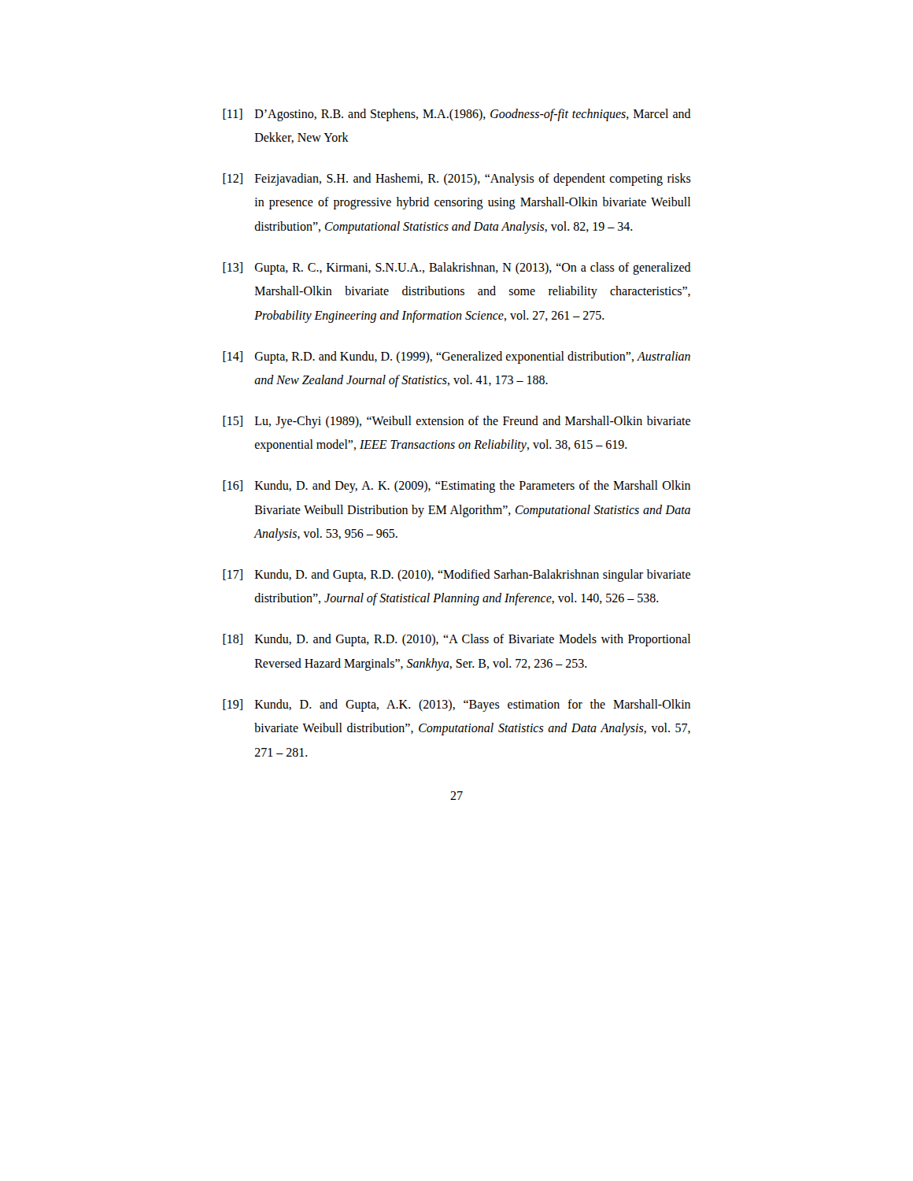[11] D’Agostino, R.B. and Stephens, M.A.(1986), Goodness-of-fit techniques, Marcel and Dekker, New York
[12] Feizjavadian, S.H. and Hashemi, R. (2015), “Analysis of dependent competing risks in presence of progressive hybrid censoring using Marshall-Olkin bivariate Weibull distribution”, Computational Statistics and Data Analysis, vol. 82, 19 – 34.
[13] Gupta, R. C., Kirmani, S.N.U.A., Balakrishnan, N (2013), “On a class of generalized Marshall-Olkin bivariate distributions and some reliability characteristics”, Probability Engineering and Information Science, vol. 27, 261 – 275.
[14] Gupta, R.D. and Kundu, D. (1999), “Generalized exponential distribution”, Australian and New Zealand Journal of Statistics, vol. 41, 173 – 188.
[15] Lu, Jye-Chyi (1989), “Weibull extension of the Freund and Marshall-Olkin bivariate exponential model”, IEEE Transactions on Reliability, vol. 38, 615 – 619.
[16] Kundu, D. and Dey, A. K. (2009), “Estimating the Parameters of the Marshall Olkin Bivariate Weibull Distribution by EM Algorithm”, Computational Statistics and Data Analysis, vol. 53, 956 – 965.
[17] Kundu, D. and Gupta, R.D. (2010), “Modified Sarhan-Balakrishnan singular bivariate distribution”, Journal of Statistical Planning and Inference, vol. 140, 526 – 538.
[18] Kundu, D. and Gupta, R.D. (2010), “A Class of Bivariate Models with Proportional Reversed Hazard Marginals”, Sankhya, Ser. B, vol. 72, 236 – 253.
[19] Kundu, D. and Gupta, A.K. (2013), “Bayes estimation for the Marshall-Olkin bivariate Weibull distribution”, Computational Statistics and Data Analysis, vol. 57, 271 – 281.
27